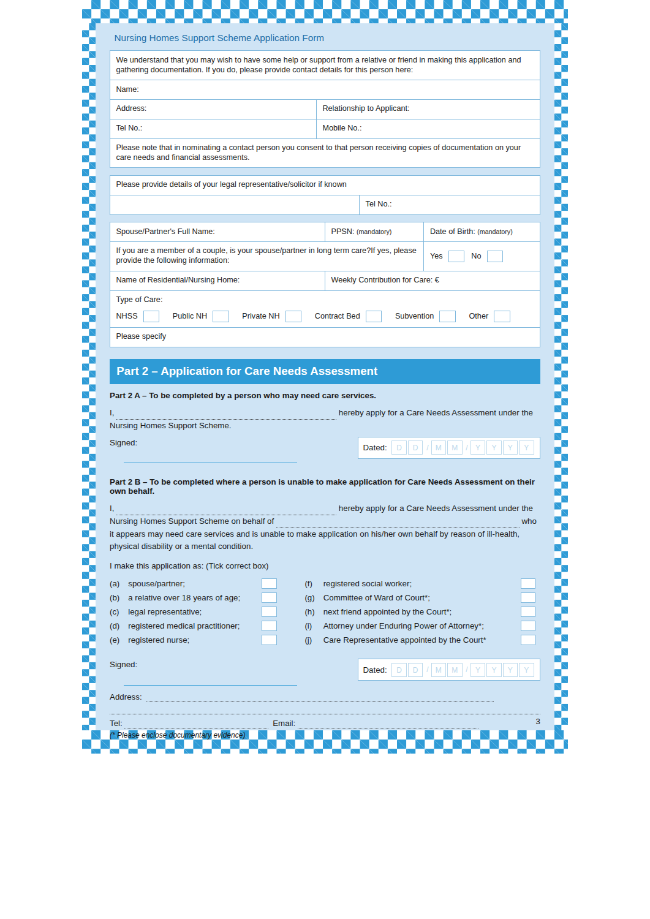Nursing Homes Support Scheme Application Form
| We understand that you may wish to have some help or support from a relative or friend in making this application and gathering documentation. If you do, please provide contact details for this person here: |
| Name: |
| Address: | Relationship to Applicant: |
| Tel No.: | Mobile No.: |
| Please note that in nominating a contact person you consent to that person receiving copies of documentation on your care needs and financial assessments. |
| Please provide details of your legal representative/solicitor if known |
| | Tel No.: |
| Spouse/Partner's Full Name: | PPSN: (mandatory) | Date of Birth: (mandatory) |
| If you are a member of a couple, is your spouse/partner in long term care?If yes, please provide the following information: | Yes No |
| Name of Residential/Nursing Home: | Weekly Contribution for Care: € |
| Type of Care: NHSS Public NH Private NH Contract Bed Subvention Other |
| Please specify |
Part 2 – Application for Care Needs Assessment
Part 2 A – To be completed by a person who may need care services.
I, hereby apply for a Care Needs Assessment under the Nursing Homes Support Scheme.
Signed:
Dated: DD/ MM/ YYYY
Part 2 B – To be completed where a person is unable to make application for Care Needs Assessment on their own behalf.
I, hereby apply for a Care Needs Assessment under the Nursing Homes Support Scheme on behalf of who it appears may need care services and is unable to make application on his/her own behalf by reason of ill-health, physical disability or a mental condition.
I make this application as: (Tick correct box)
| (a) | spouse/partner; | | | (f) | registered social worker; | |
| (b) | a relative over 18 years of age; | | | (g) | Committee of Ward of Court*; | |
| (c) | legal representative; | | | (h) | next friend appointed by the Court*; | |
| (d) | registered medical practitioner; | | | (i) | Attorney under Enduring Power of Attorney*; | |
| (e) | registered nurse; | | | (j) | Care Representative appointed by the Court* | |
Signed:
Dated: DD/ MM/ YYYY
Address:
Tel: Email:
(* Please enclose documentary evidence)
3